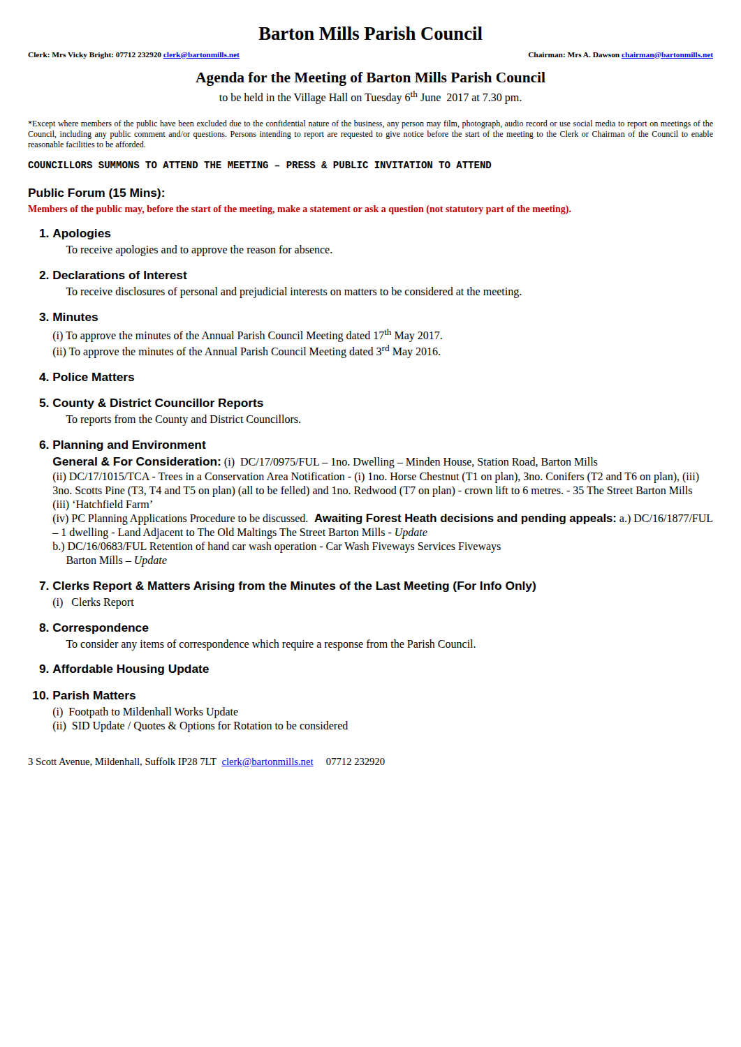Barton Mills Parish Council
Clerk: Mrs Vicky Bright: 07712 232920 clerk@bartonmills.net Chairman: Mrs A. Dawson chairman@bartonmills.net
Agenda for the Meeting of Barton Mills Parish Council
to be held in the Village Hall on Tuesday 6th June 2017 at 7.30 pm.
*Except where members of the public have been excluded due to the confidential nature of the business, any person may film, photograph, audio record or use social media to report on meetings of the Council, including any public comment and/or questions. Persons intending to report are requested to give notice before the start of the meeting to the Clerk or Chairman of the Council to enable reasonable facilities to be afforded.
COUNCILLORS SUMMONS TO ATTEND THE MEETING – PRESS & PUBLIC INVITATION TO ATTEND
Public Forum (15 Mins):
Members of the public may, before the start of the meeting, make a statement or ask a question (not statutory part of the meeting).
Apologies To receive apologies and to approve the reason for absence.
Declarations of Interest To receive disclosures of personal and prejudicial interests on matters to be considered at the meeting.
Minutes (i) To approve the minutes of the Annual Parish Council Meeting dated 17th May 2017.
(ii) To approve the minutes of the Annual Parish Council Meeting dated 3rd May 2016.
Police Matters
County & District Councillor Reports To reports from the County and District Councillors.
Planning and Environment General & For Consideration: (i) DC/17/0975/FUL – 1no. Dwelling – Minden House, Station Road, Barton Mills
(ii) DC/17/1015/TCA - Trees in a Conservation Area Notification - (i) 1no. Horse Chestnut (T1 on plan), 3no. Conifers (T2 and T6 on plan), (iii) 3no. Scotts Pine (T3, T4 and T5 on plan) (all to be felled) and 1no. Redwood (T7 on plan) - crown lift to 6 metres. - 35 The Street Barton Mills
(iii) ‘Hatchfield Farm’
(iv) PC Planning Applications Procedure to be discussed. Awaiting Forest Heath decisions and pending appeals: a.) DC/16/1877/FUL – 1 dwelling - Land Adjacent to The Old Maltings The Street Barton Mills - Update
b.) DC/16/0683/FUL Retention of hand car wash operation - Car Wash Fiveways Services Fiveways
Barton Mills – Update
Clerks Report & Matters Arising from the Minutes of the Last Meeting (For Info Only) (i) Clerks Report
Correspondence To consider any items of correspondence which require a response from the Parish Council.
Affordable Housing Update
Parish Matters (i) Footpath to Mildenhall Works Update
(ii) SID Update / Quotes & Options for Rotation to be considered
3 Scott Avenue, Mildenhall, Suffolk IP28 7LT clerk@bartonmills.net 07712 232920